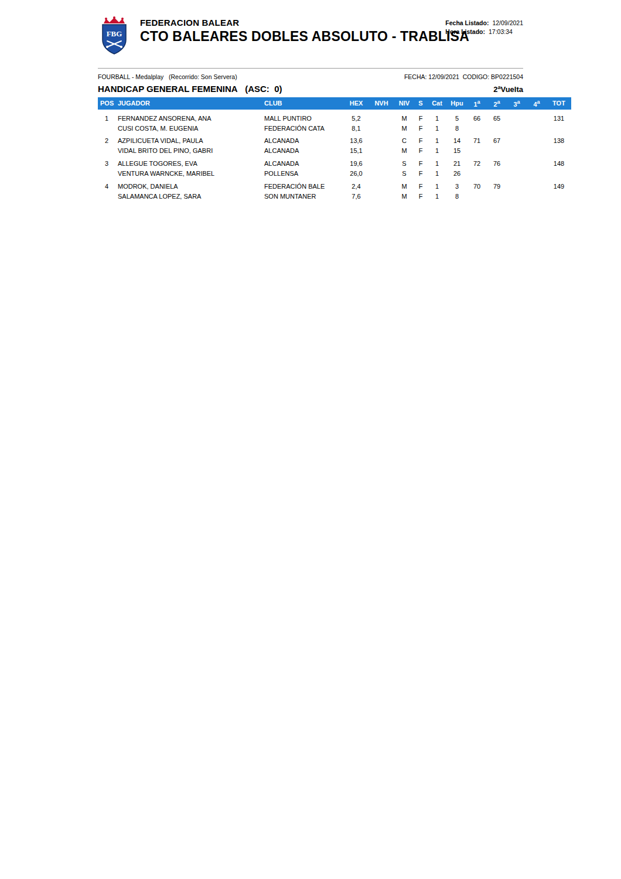FBG
FEDERACION BALEAR
CTO BALEARES DOBLES ABSOLUTO - TRABLISA
Fecha Listado: 12/09/2021
Hora Listado: 17:03:34
FOURBALL - Medalplay (Recorrido: Son Servera)
FECHA: 12/09/2021 CODIGO: BP0221504
HANDICAP GENERAL FEMENINA (ASC: 0)
2aVuelta
| POS | JUGADOR | CLUB | HEX | NVH | NIV | S | Cat | Hpu | 1 a | 2 a | 3 a | 4 a | TOT |
| --- | --- | --- | --- | --- | --- | --- | --- | --- | --- | --- | --- | --- | --- |
| 1 | FERNANDEZ ANSORENA, ANA | MALL PUNTIRO | 5,2 | | M | F | 1 | 5 | 66 | 65 | | | 131 |
| | CUSI COSTA, M. EUGENIA | FEDERACIÓN CATA | 8,1 | | M | F | 1 | 8 | | | | | |
| 2 | AZPILICUETA VIDAL, PAULA | ALCANADA | 13,6 | | C | F | 1 | 14 | 71 | 67 | | | 138 |
| | VIDAL BRITO DEL PINO, GABRI | ALCANADA | 15,1 | | M | F | 1 | 15 | | | | | |
| 3 | ALLEGUE TOGORES, EVA | ALCANADA | 19,6 | | S | F | 1 | 21 | 72 | 76 | | | 148 |
| | VENTURA WARNCKE, MARIBEL | POLLENSA | 26,0 | | S | F | 1 | 26 | | | | | |
| 4 | MODROK, DANIELA | FEDERACIÓN BALE | 2,4 | | M | F | 1 | 3 | 70 | 79 | | | 149 |
| | SALAMANCA LOPEZ, SARA | SON MUNTANER | 7,6 | | M | F | 1 | 8 | | | | | |